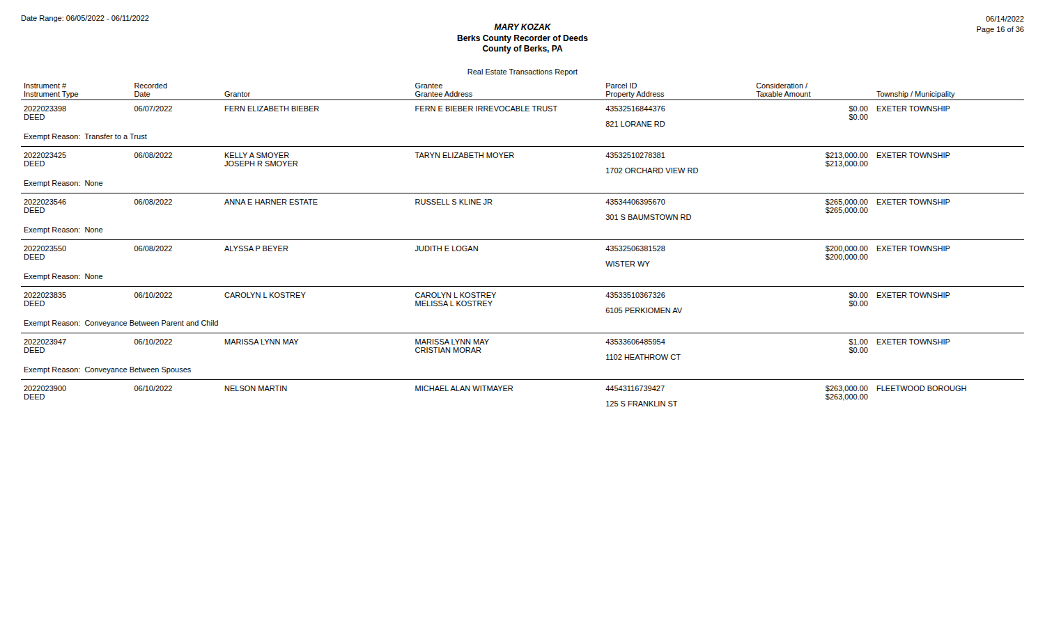Date Range: 06/05/2022 - 06/11/2022
MARY KOZAK
Berks County Recorder of Deeds
County of Berks, PA
06/14/2022
Page 16 of 36
Real Estate Transactions Report
| Instrument # Instrument Type | Recorded Date | Grantor | Grantee Grantee Address | Parcel ID Property Address | Consideration / Taxable Amount | Township / Municipality |
| --- | --- | --- | --- | --- | --- | --- |
| 2022023398 DEED | 06/07/2022 | FERN ELIZABETH BIEBER | FERN E BIEBER IRREVOCABLE TRUST | 43532516844376 821 LORANE RD | $0.00 $0.00 | EXETER TOWNSHIP |
| Exempt Reason: Transfer to a Trust |
| 2022023425 DEED | 06/08/2022 | KELLY A SMOYER JOSEPH R SMOYER | TARYN ELIZABETH MOYER | 43532510278381 1702 ORCHARD VIEW RD | $213,000.00 $213,000.00 | EXETER TOWNSHIP |
| Exempt Reason: None |
| 2022023546 DEED | 06/08/2022 | ANNA E HARNER ESTATE | RUSSELL S KLINE JR | 43534406395670 301 S BAUMSTOWN RD | $265,000.00 $265,000.00 | EXETER TOWNSHIP |
| Exempt Reason: None |
| 2022023550 DEED | 06/08/2022 | ALYSSA P BEYER | JUDITH E LOGAN | 43532506381528 WISTER WY | $200,000.00 $200,000.00 | EXETER TOWNSHIP |
| Exempt Reason: None |
| 2022023835 DEED | 06/10/2022 | CAROLYN L KOSTREY | CAROLYN L KOSTREY MELISSA L KOSTREY | 43533510367326 6105 PERKIOMEN AV | $0.00 $0.00 | EXETER TOWNSHIP |
| Exempt Reason: Conveyance Between Parent and Child |
| 2022023947 DEED | 06/10/2022 | MARISSA LYNN MAY | MARISSA LYNN MAY CRISTIAN MORAR | 43533606485954 1102 HEATHROW CT | $1.00 $0.00 | EXETER TOWNSHIP |
| Exempt Reason: Conveyance Between Spouses |
| 2022023900 DEED | 06/10/2022 | NELSON MARTIN | MICHAEL ALAN WITMAYER | 44543116739427 125 S FRANKLIN ST | $263,000.00 $263,000.00 | FLEETWOOD BOROUGH |